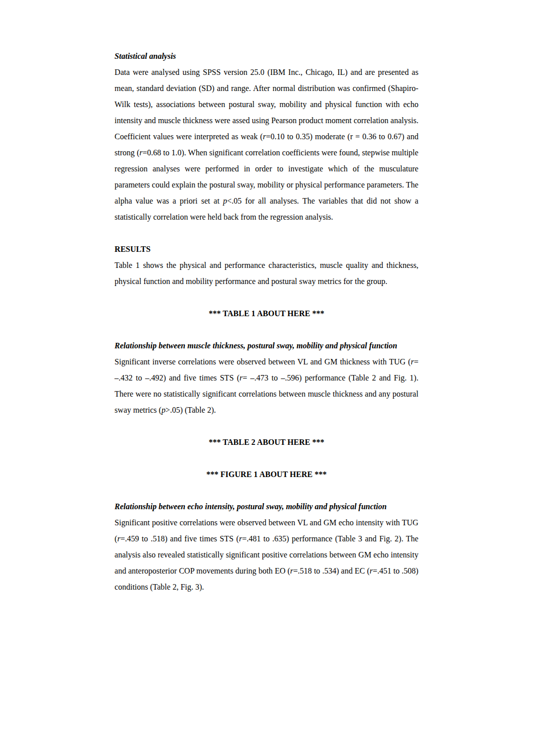Statistical analysis
Data were analysed using SPSS version 25.0 (IBM Inc., Chicago, IL) and are presented as mean, standard deviation (SD) and range. After normal distribution was confirmed (Shapiro-Wilk tests), associations between postural sway, mobility and physical function with echo intensity and muscle thickness were assed using Pearson product moment correlation analysis. Coefficient values were interpreted as weak (r=0.10 to 0.35) moderate (r = 0.36 to 0.67) and strong (r=0.68 to 1.0). When significant correlation coefficients were found, stepwise multiple regression analyses were performed in order to investigate which of the musculature parameters could explain the postural sway, mobility or physical performance parameters. The alpha value was a priori set at p<.05 for all analyses. The variables that did not show a statistically correlation were held back from the regression analysis.
RESULTS
Table 1 shows the physical and performance characteristics, muscle quality and thickness, physical function and mobility performance and postural sway metrics for the group.
*** TABLE 1 ABOUT HERE ***
Relationship between muscle thickness, postural sway, mobility and physical function
Significant inverse correlations were observed between VL and GM thickness with TUG (r= –.432 to –.492) and five times STS (r= –.473 to –.596) performance (Table 2 and Fig. 1). There were no statistically significant correlations between muscle thickness and any postural sway metrics (p>.05) (Table 2).
*** TABLE 2 ABOUT HERE ***
*** FIGURE 1 ABOUT HERE ***
Relationship between echo intensity, postural sway, mobility and physical function
Significant positive correlations were observed between VL and GM echo intensity with TUG (r=.459 to .518) and five times STS (r=.481 to .635) performance (Table 3 and Fig. 2). The analysis also revealed statistically significant positive correlations between GM echo intensity and anteroposterior COP movements during both EO (r=.518 to .534) and EC (r=.451 to .508) conditions (Table 2, Fig. 3).